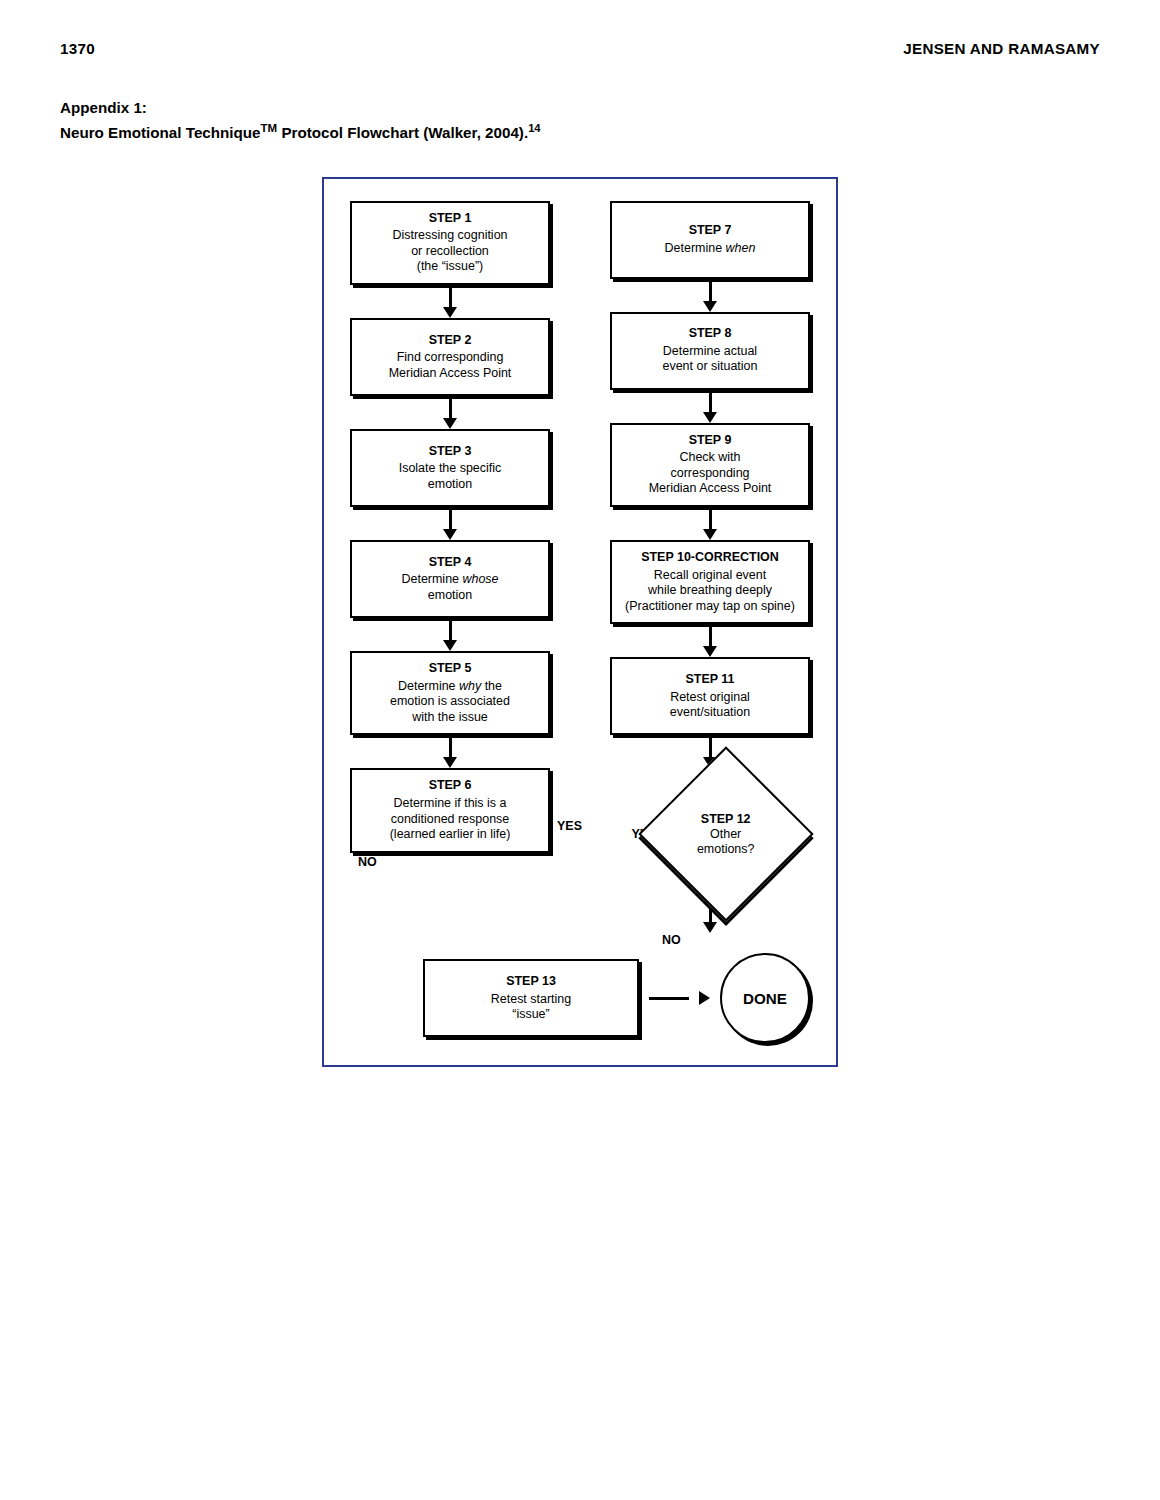1370 JENSEN AND RAMASAMY
Appendix 1:
Neuro Emotional TechniqueTM Protocol Flowchart (Walker, 2004).14
STEP 1 Distressing cognition
or recollection
(the “issue”)
STEP 2 Find corresponding
Meridian Access Point
STEP 3 Isolate the specific
emotion
STEP 4 Determine whose
emotion
STEP 5 Determine why the
emotion is associated
with the issue
STEP 6 Determine if this is a
conditioned response
(learned earlier in life) YES NO
STEP 7 Determine when
STEP 8 Determine actual
event or situation
STEP 9 Check with
corresponding
Meridian Access Point
STEP 10-CORRECTION Recall original event
while breathing deeply
(Practitioner may tap on spine)
STEP 11 Retest original
event/situation
YES
STEP 12 Other
emotions?
NO
STEP 13 Retest starting
“issue”
DONE